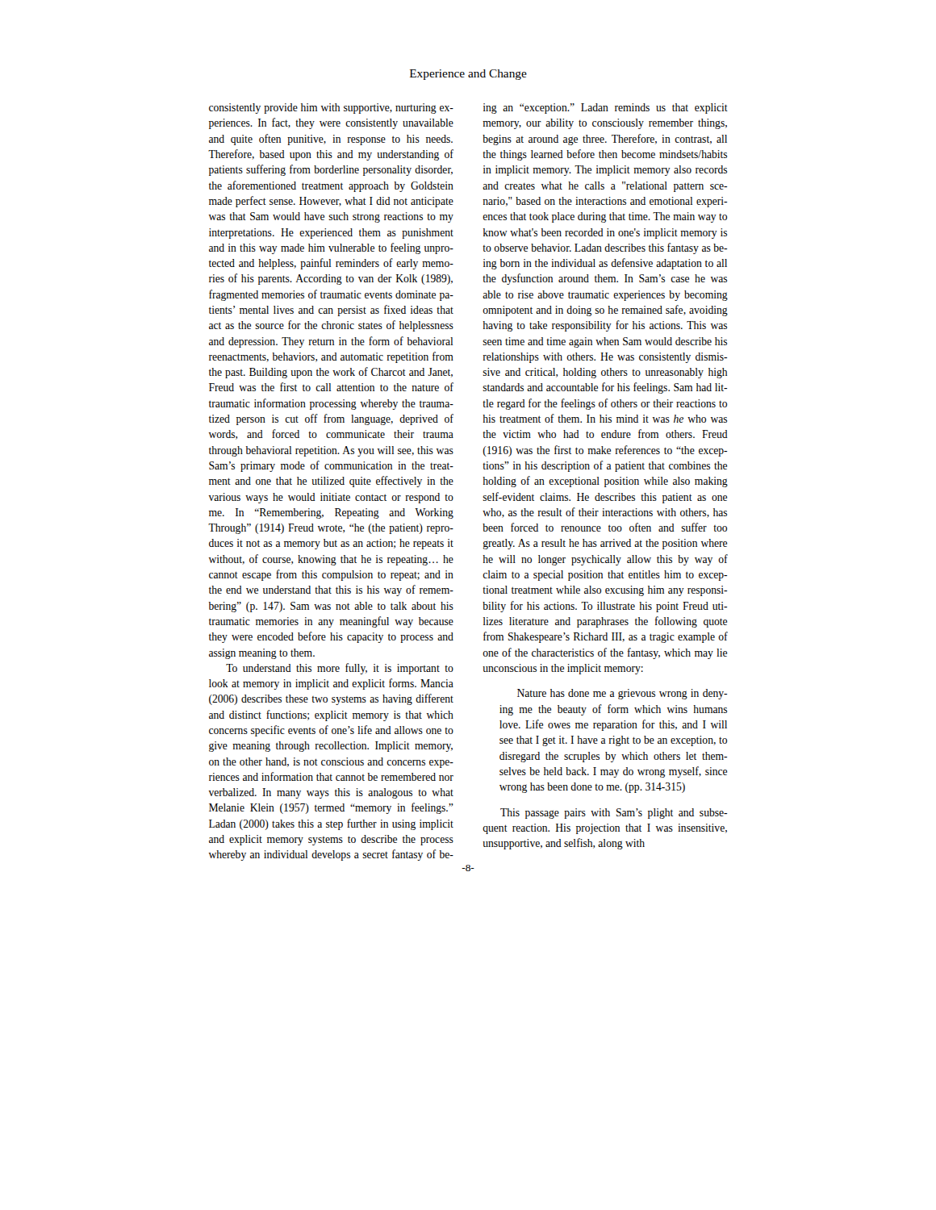Experience and Change
consistently provide him with supportive, nurturing experiences. In fact, they were consistently unavailable and quite often punitive, in response to his needs. Therefore, based upon this and my understanding of patients suffering from borderline personality disorder, the aforementioned treatment approach by Goldstein made perfect sense. However, what I did not anticipate was that Sam would have such strong reactions to my interpretations. He experienced them as punishment and in this way made him vulnerable to feeling unprotected and helpless, painful reminders of early memories of his parents. According to van der Kolk (1989), fragmented memories of traumatic events dominate patients’ mental lives and can persist as fixed ideas that act as the source for the chronic states of helplessness and depression. They return in the form of behavioral reenactments, behaviors, and automatic repetition from the past. Building upon the work of Charcot and Janet, Freud was the first to call attention to the nature of traumatic information processing whereby the traumatized person is cut off from language, deprived of words, and forced to communicate their trauma through behavioral repetition. As you will see, this was Sam’s primary mode of communication in the treatment and one that he utilized quite effectively in the various ways he would initiate contact or respond to me. In “Remembering, Repeating and Working Through” (1914) Freud wrote, “he (the patient) reproduces it not as a memory but as an action; he repeats it without, of course, knowing that he is repeating… he cannot escape from this compulsion to repeat; and in the end we understand that this is his way of remembering” (p. 147). Sam was not able to talk about his traumatic memories in any meaningful way because they were encoded before his capacity to process and assign meaning to them.
To understand this more fully, it is important to look at memory in implicit and explicit forms. Mancia (2006) describes these two systems as having different and distinct functions; explicit memory is that which concerns specific events of one’s life and allows one to give meaning through recollection. Implicit memory, on the other hand, is not conscious and concerns experiences and information that cannot be remembered nor verbalized. In many ways this is analogous to what Melanie Klein (1957) termed “memory in feelings.” Ladan (2000) takes this a step further in using implicit and explicit memory systems to describe the process whereby an individual develops a secret fantasy of being an “exception.” Ladan reminds us that explicit memory, our ability to consciously remember things, begins at around age three. Therefore, in contrast, all the things learned before then become mindsets/habits in implicit memory. The implicit memory also records and creates what he calls a "relational pattern scenario," based on the interactions and emotional experiences that took place during that time. The main way to know what's been recorded in one's implicit memory is to observe behavior. Ladan describes this fantasy as being born in the individual as defensive adaptation to all the dysfunction around them. In Sam’s case he was able to rise above traumatic experiences by becoming omnipotent and in doing so he remained safe, avoiding having to take responsibility for his actions. This was seen time and time again when Sam would describe his relationships with others. He was consistently dismissive and critical, holding others to unreasonably high standards and accountable for his feelings. Sam had little regard for the feelings of others or their reactions to his treatment of them. In his mind it was he who was the victim who had to endure from others. Freud (1916) was the first to make references to “the exceptions” in his description of a patient that combines the holding of an exceptional position while also making self-evident claims. He describes this patient as one who, as the result of their interactions with others, has been forced to renounce too often and suffer too greatly. As a result he has arrived at the position where he will no longer psychically allow this by way of claim to a special position that entitles him to exceptional treatment while also excusing him any responsibility for his actions. To illustrate his point Freud utilizes literature and paraphrases the following quote from Shakespeare’s Richard III, as a tragic example of one of the characteristics of the fantasy, which may lie unconscious in the implicit memory:
Nature has done me a grievous wrong in denying me the beauty of form which wins humans love. Life owes me reparation for this, and I will see that I get it. I have a right to be an exception, to disregard the scruples by which others let themselves be held back. I may do wrong myself, since wrong has been done to me. (pp. 314-315)
This passage pairs with Sam’s plight and subsequent reaction. His projection that I was insensitive, unsupportive, and selfish, along with
-8-